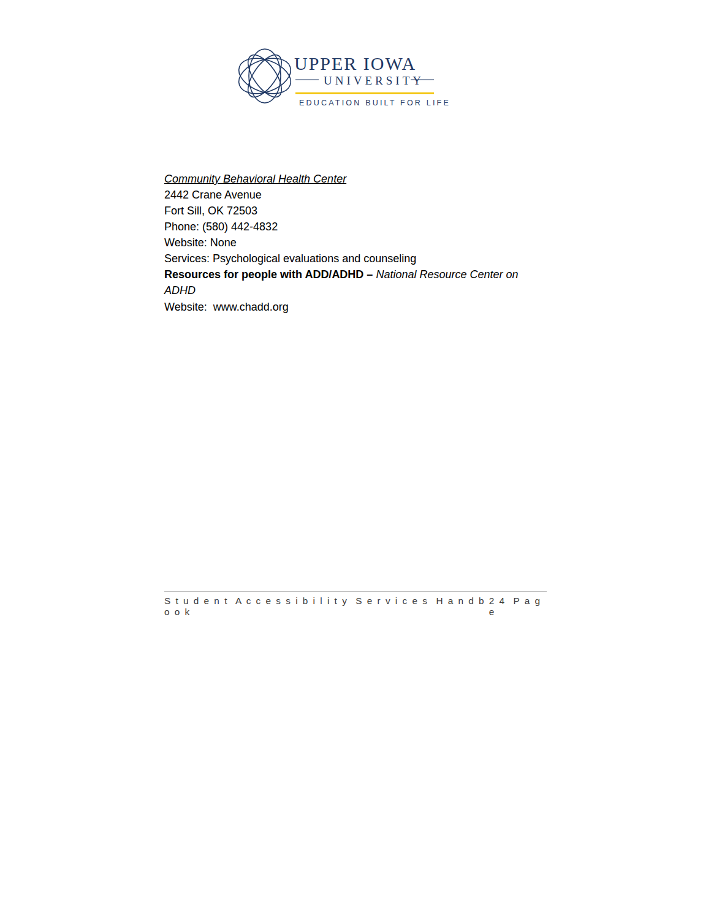UPPER IOWA UNIVERSITY EDUCATION BUILT FOR LIFE
Community Behavioral Health Center
2442 Crane Avenue
Fort Sill, OK 72503
Phone: (580) 442-4832
Website: None
Services: Psychological evaluations and counseling
Resources for people with ADD/ADHD – National Resource Center on ADHD
Website: www.chadd.org
S t u d e n t A c c e s s i b i l i t y S e r v i c e s H a n d b o o k 2 4 P a g e